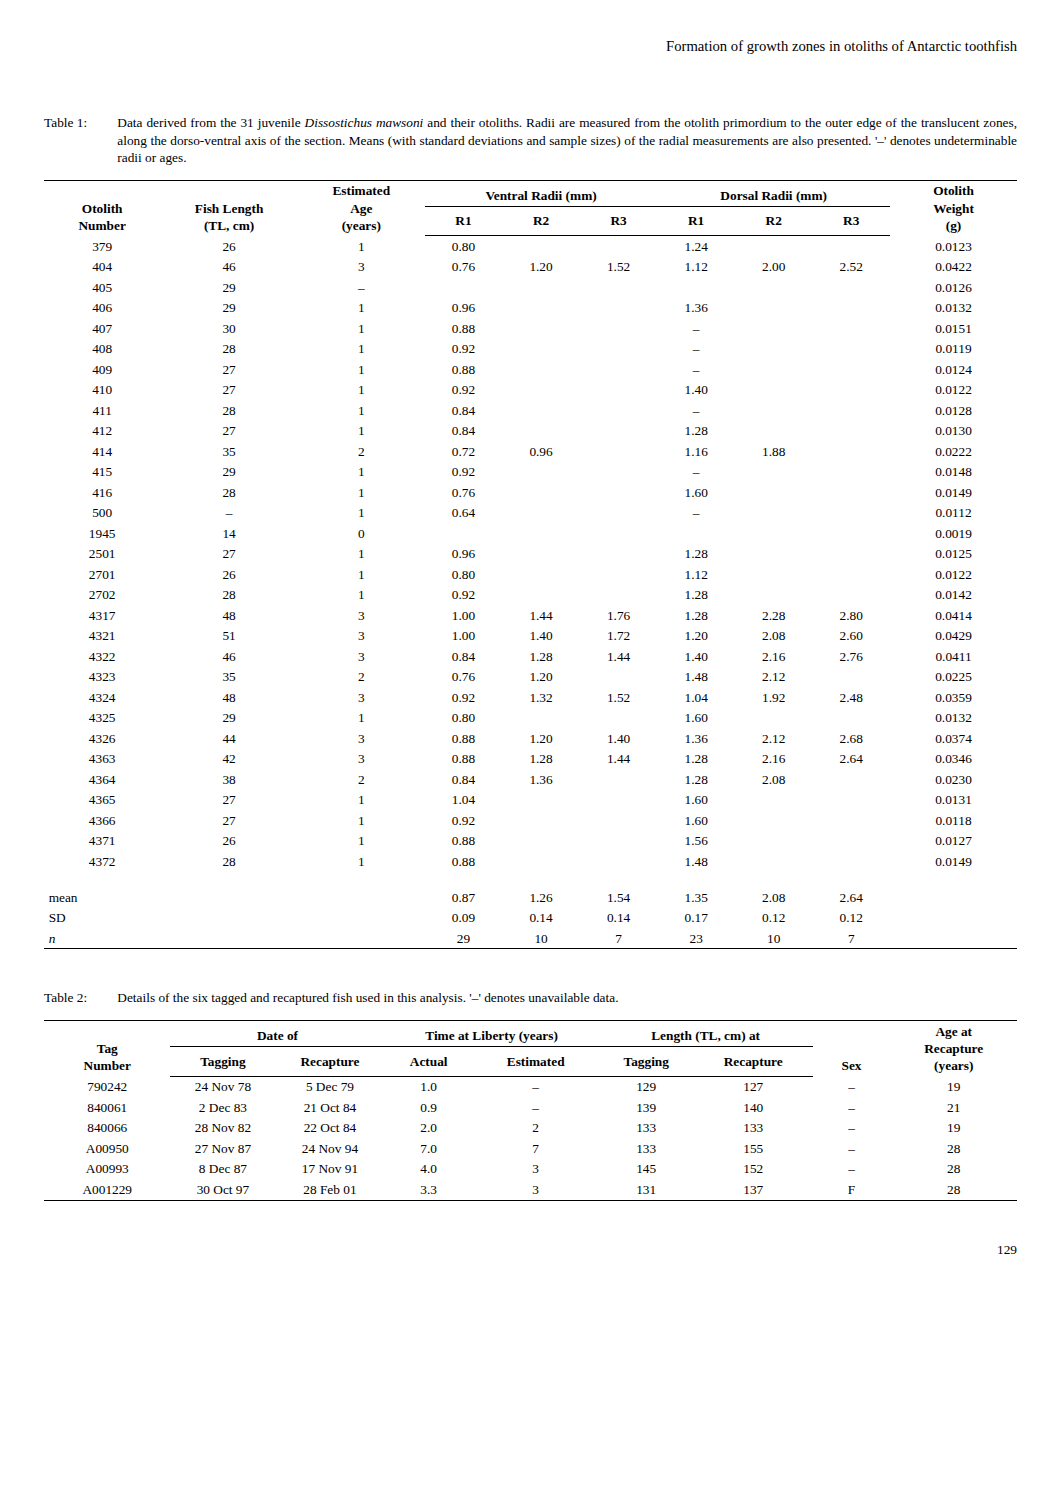Formation of growth zones in otoliths of Antarctic toothfish
Table 1:
Data derived from the 31 juvenile Dissostichus mawsoni and their otoliths. Radii are measured from the otolith primordium to the outer edge of the translucent zones, along the dorso-ventral axis of the section. Means (with standard deviations and sample sizes) of the radial measurements are also presented. '–' denotes undeterminable radii or ages.
| Otolith Number | Fish Length (TL, cm) | Estimated Age (years) | Ventral Radii (mm) | Dorsal Radii (mm) | Otolith Weight (g) |
| --- | --- | --- | --- | --- | --- |
| R1 | R2 | R3 | R1 | R2 | R3 |
| 379 | 26 | 1 | 0.80 | | | 1.24 | | | 0.0123 |
| 404 | 46 | 3 | 0.76 | 1.20 | 1.52 | 1.12 | 2.00 | 2.52 | 0.0422 |
| 405 | 29 | – | | | | | | | 0.0126 |
| 406 | 29 | 1 | 0.96 | | | 1.36 | | | 0.0132 |
| 407 | 30 | 1 | 0.88 | | | – | | | 0.0151 |
| 408 | 28 | 1 | 0.92 | | | – | | | 0.0119 |
| 409 | 27 | 1 | 0.88 | | | – | | | 0.0124 |
| 410 | 27 | 1 | 0.92 | | | 1.40 | | | 0.0122 |
| 411 | 28 | 1 | 0.84 | | | – | | | 0.0128 |
| 412 | 27 | 1 | 0.84 | | | 1.28 | | | 0.0130 |
| 414 | 35 | 2 | 0.72 | 0.96 | | 1.16 | 1.88 | | 0.0222 |
| 415 | 29 | 1 | 0.92 | | | – | | | 0.0148 |
| 416 | 28 | 1 | 0.76 | | | 1.60 | | | 0.0149 |
| 500 | – | 1 | 0.64 | | | – | | | 0.0112 |
| 1945 | 14 | 0 | | | | | | | 0.0019 |
| 2501 | 27 | 1 | 0.96 | | | 1.28 | | | 0.0125 |
| 2701 | 26 | 1 | 0.80 | | | 1.12 | | | 0.0122 |
| 2702 | 28 | 1 | 0.92 | | | 1.28 | | | 0.0142 |
| 4317 | 48 | 3 | 1.00 | 1.44 | 1.76 | 1.28 | 2.28 | 2.80 | 0.0414 |
| 4321 | 51 | 3 | 1.00 | 1.40 | 1.72 | 1.20 | 2.08 | 2.60 | 0.0429 |
| 4322 | 46 | 3 | 0.84 | 1.28 | 1.44 | 1.40 | 2.16 | 2.76 | 0.0411 |
| 4323 | 35 | 2 | 0.76 | 1.20 | | 1.48 | 2.12 | | 0.0225 |
| 4324 | 48 | 3 | 0.92 | 1.32 | 1.52 | 1.04 | 1.92 | 2.48 | 0.0359 |
| 4325 | 29 | 1 | 0.80 | | | 1.60 | | | 0.0132 |
| 4326 | 44 | 3 | 0.88 | 1.20 | 1.40 | 1.36 | 2.12 | 2.68 | 0.0374 |
| 4363 | 42 | 3 | 0.88 | 1.28 | 1.44 | 1.28 | 2.16 | 2.64 | 0.0346 |
| 4364 | 38 | 2 | 0.84 | 1.36 | | 1.28 | 2.08 | | 0.0230 |
| 4365 | 27 | 1 | 1.04 | | | 1.60 | | | 0.0131 |
| 4366 | 27 | 1 | 0.92 | | | 1.60 | | | 0.0118 |
| 4371 | 26 | 1 | 0.88 | | | 1.56 | | | 0.0127 |
| 4372 | 28 | 1 | 0.88 | | | 1.48 | | | 0.0149 |
| mean | | | 0.87 | 1.26 | 1.54 | 1.35 | 2.08 | 2.64 | |
| SD | | | 0.09 | 0.14 | 0.14 | 0.17 | 0.12 | 0.12 | |
| n | | | 29 | 10 | 7 | 23 | 10 | 7 | |
Table 2:
Details of the six tagged and recaptured fish used in this analysis. '–' denotes unavailable data.
| Tag Number | Date of | Time at Liberty (years) | Length (TL, cm) at | Sex | Age at Recapture (years) |
| --- | --- | --- | --- | --- | --- |
| Tagging | Recapture | Actual | Estimated | Tagging | Recapture |
| 790242 | 24 Nov 78 | 5 Dec 79 | 1.0 | – | 129 | 127 | – | 19 |
| 840061 | 2 Dec 83 | 21 Oct 84 | 0.9 | – | 139 | 140 | – | 21 |
| 840066 | 28 Nov 82 | 22 Oct 84 | 2.0 | 2 | 133 | 133 | – | 19 |
| A00950 | 27 Nov 87 | 24 Nov 94 | 7.0 | 7 | 133 | 155 | – | 28 |
| A00993 | 8 Dec 87 | 17 Nov 91 | 4.0 | 3 | 145 | 152 | – | 28 |
| A001229 | 30 Oct 97 | 28 Feb 01 | 3.3 | 3 | 131 | 137 | F | 28 |
129